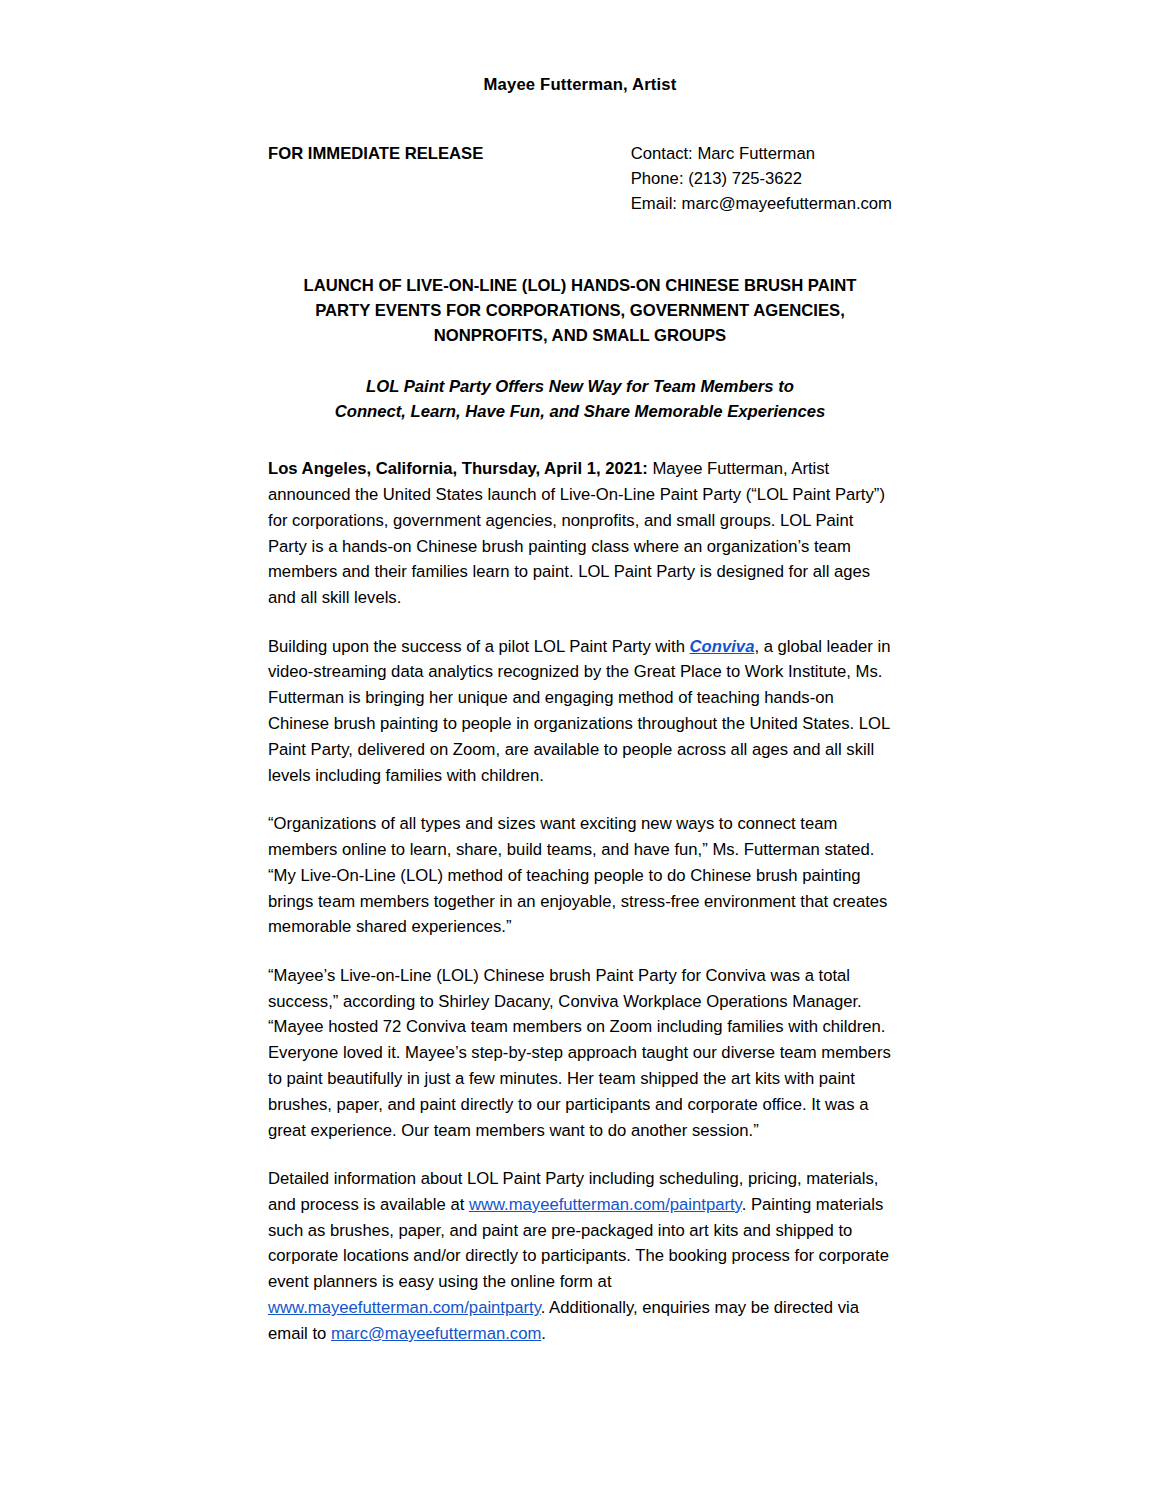Mayee Futterman, Artist
| FOR IMMEDIATE RELEASE | Contact: Marc Futterman Phone: (213) 725-3622 Email: marc@mayeefutterman.com |
Launch of Live-On-Line (LOL) Hands-On Chinese Brush Paint Party Events for Corporations, Government Agencies, Nonprofits, and Small Groups
LOL Paint Party Offers New Way for Team Members to
Connect, Learn, Have Fun, and Share Memorable Experiences
Los Angeles, California, Thursday, April 1, 2021: Mayee Futterman, Artist announced the United States launch of Live-On-Line Paint Party (“LOL Paint Party”) for corporations, government agencies, nonprofits, and small groups. LOL Paint Party is a hands-on Chinese brush painting class where an organization’s team members and their families learn to paint. LOL Paint Party is designed for all ages and all skill levels.
Building upon the success of a pilot LOL Paint Party with Conviva, a global leader in video-streaming data analytics recognized by the Great Place to Work Institute, Ms. Futterman is bringing her unique and engaging method of teaching hands-on Chinese brush painting to people in organizations throughout the United States. LOL Paint Party, delivered on Zoom, are available to people across all ages and all skill levels including families with children.
“Organizations of all types and sizes want exciting new ways to connect team members online to learn, share, build teams, and have fun,” Ms. Futterman stated. “My Live-On-Line (LOL) method of teaching people to do Chinese brush painting brings team members together in an enjoyable, stress-free environment that creates memorable shared experiences.”
“Mayee’s Live-on-Line (LOL) Chinese brush Paint Party for Conviva was a total success,” according to Shirley Dacany, Conviva Workplace Operations Manager. “Mayee hosted 72 Conviva team members on Zoom including families with children. Everyone loved it. Mayee’s step-by-step approach taught our diverse team members to paint beautifully in just a few minutes. Her team shipped the art kits with paint brushes, paper, and paint directly to our participants and corporate office. It was a great experience. Our team members want to do another session.”
Detailed information about LOL Paint Party including scheduling, pricing, materials, and process is available at www.mayeefutterman.com/paintparty. Painting materials such as brushes, paper, and paint are pre-packaged into art kits and shipped to corporate locations and/or directly to participants. The booking process for corporate event planners is easy using the online form at www.mayeefutterman.com/paintparty. Additionally, enquiries may be directed via email to marc@mayeefutterman.com.